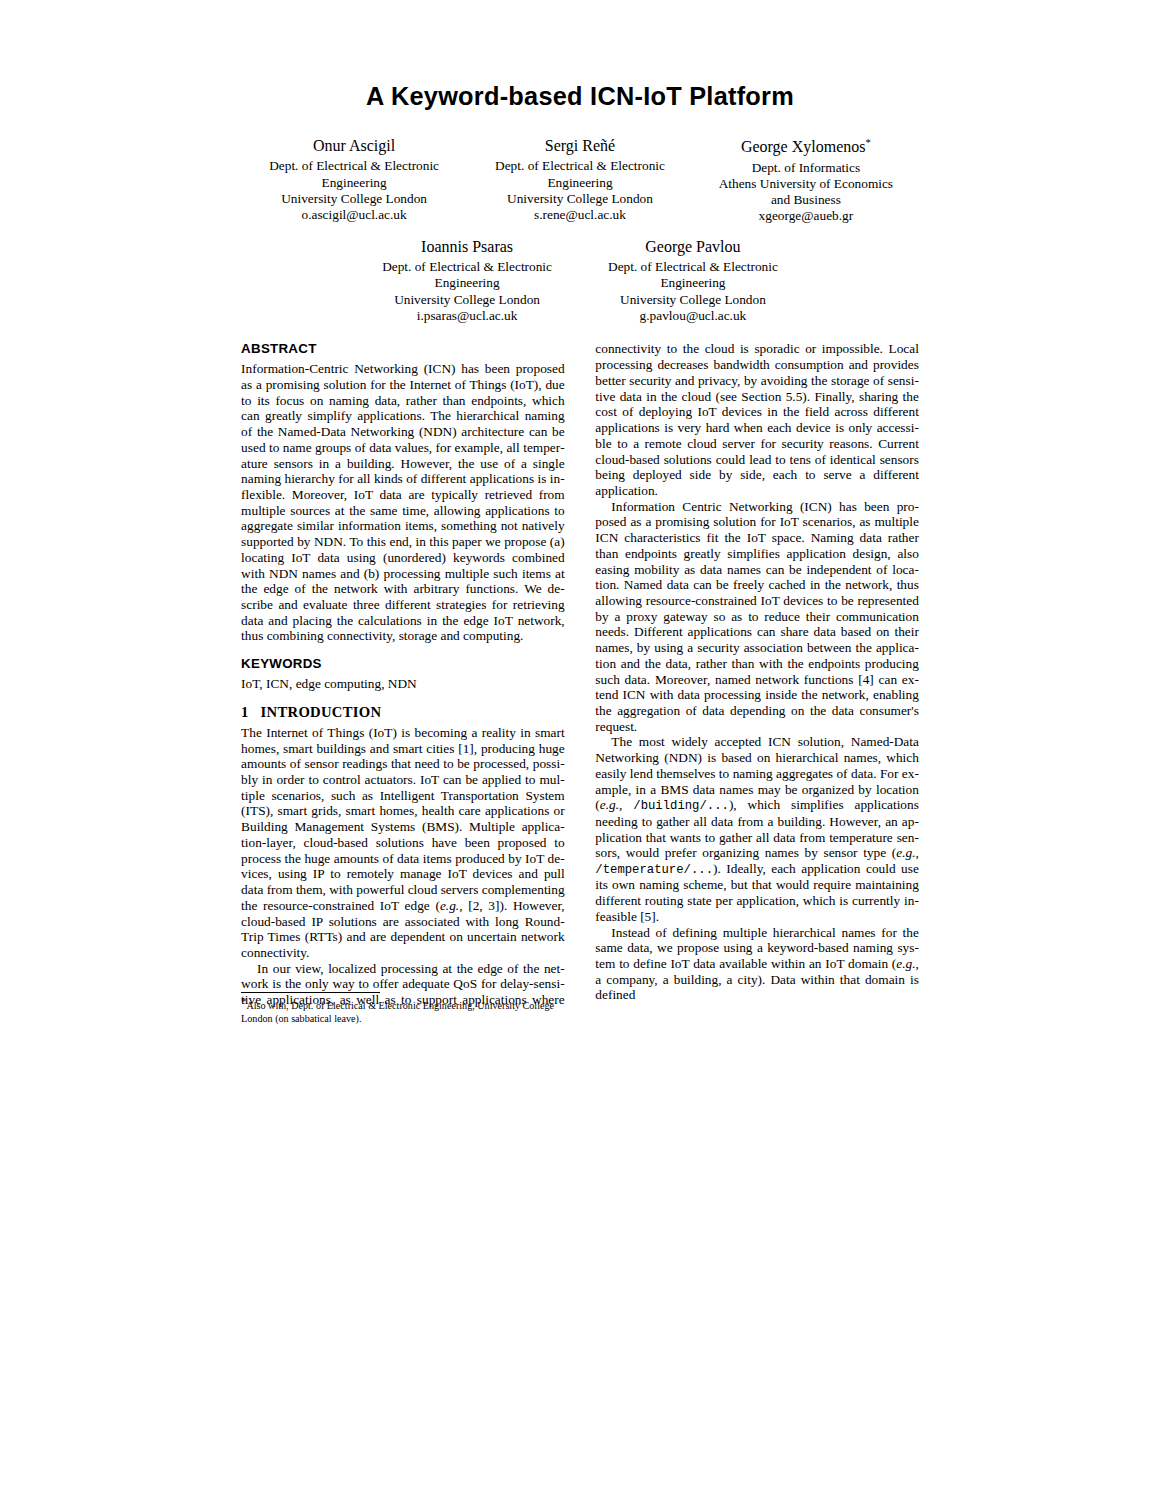A Keyword-based ICN-IoT Platform
Onur Ascigil
Dept. of Electrical & Electronic
Engineering
University College London
o.ascigil@ucl.ac.uk
Sergi Reñé
Dept. of Electrical & Electronic
Engineering
University College London
s.rene@ucl.ac.uk
George Xylomenos*
Dept. of Informatics
Athens University of Economics
and Business
xgeorge@aueb.gr
Ioannis Psaras
Dept. of Electrical & Electronic
Engineering
University College London
i.psaras@ucl.ac.uk
George Pavlou
Dept. of Electrical & Electronic
Engineering
University College London
g.pavlou@ucl.ac.uk
ABSTRACT
Information-Centric Networking (ICN) has been proposed as a promising solution for the Internet of Things (IoT), due to its focus on naming data, rather than endpoints, which can greatly simplify applications. The hierarchical naming of the Named-Data Networking (NDN) architecture can be used to name groups of data values, for example, all temperature sensors in a building. However, the use of a single naming hierarchy for all kinds of different applications is inflexible. Moreover, IoT data are typically retrieved from multiple sources at the same time, allowing applications to aggregate similar information items, something not natively supported by NDN. To this end, in this paper we propose (a) locating IoT data using (unordered) keywords combined with NDN names and (b) processing multiple such items at the edge of the network with arbitrary functions. We describe and evaluate three different strategies for retrieving data and placing the calculations in the edge IoT network, thus combining connectivity, storage and computing.
KEYWORDS
IoT, ICN, edge computing, NDN
1 INTRODUCTION
The Internet of Things (IoT) is becoming a reality in smart homes, smart buildings and smart cities [1], producing huge amounts of sensor readings that need to be processed, possibly in order to control actuators. IoT can be applied to multiple scenarios, such as Intelligent Transportation System (ITS), smart grids, smart homes, health care applications or Building Management Systems (BMS). Multiple application-layer, cloud-based solutions have been proposed to process the huge amounts of data items produced by IoT devices, using IP to remotely manage IoT devices and pull data from them, with powerful cloud servers complementing the resource-constrained IoT edge (e.g., [2, 3]). However, cloud-based IP solutions are associated with long Round-Trip Times (RTTs) and are dependent on uncertain network connectivity.
In our view, localized processing at the edge of the network is the only way to offer adequate QoS for delay-sensitive applications, as well as to support applications where connectivity to the cloud is sporadic or impossible. Local processing decreases bandwidth consumption and provides better security and privacy, by avoiding the storage of sensitive data in the cloud (see Section 5.5). Finally, sharing the cost of deploying IoT devices in the field across different applications is very hard when each device is only accessible to a remote cloud server for security reasons. Current cloud-based solutions could lead to tens of identical sensors being deployed side by side, each to serve a different application.
Information Centric Networking (ICN) has been proposed as a promising solution for IoT scenarios, as multiple ICN characteristics fit the IoT space. Naming data rather than endpoints greatly simplifies application design, also easing mobility as data names can be independent of location. Named data can be freely cached in the network, thus allowing resource-constrained IoT devices to be represented by a proxy gateway so as to reduce their communication needs. Different applications can share data based on their names, by using a security association between the application and the data, rather than with the endpoints producing such data. Moreover, named network functions [4] can extend ICN with data processing inside the network, enabling the aggregation of data depending on the data consumer's request.
The most widely accepted ICN solution, Named-Data Networking (NDN) is based on hierarchical names, which easily lend themselves to naming aggregates of data. For example, in a BMS data names may be organized by location (e.g., /building/...), which simplifies applications needing to gather all data from a building. However, an application that wants to gather all data from temperature sensors, would prefer organizing names by sensor type (e.g., /temperature/...). Ideally, each application could use its own naming scheme, but that would require maintaining different routing state per application, which is currently infeasible [5].
Instead of defining multiple hierarchical names for the same data, we propose using a keyword-based naming system to define IoT data available within an IoT domain (e.g., a company, a building, a city). Data within that domain is defined
*Also with, Dept. of Electrical & Electronic Engineering, University College London (on sabbatical leave).